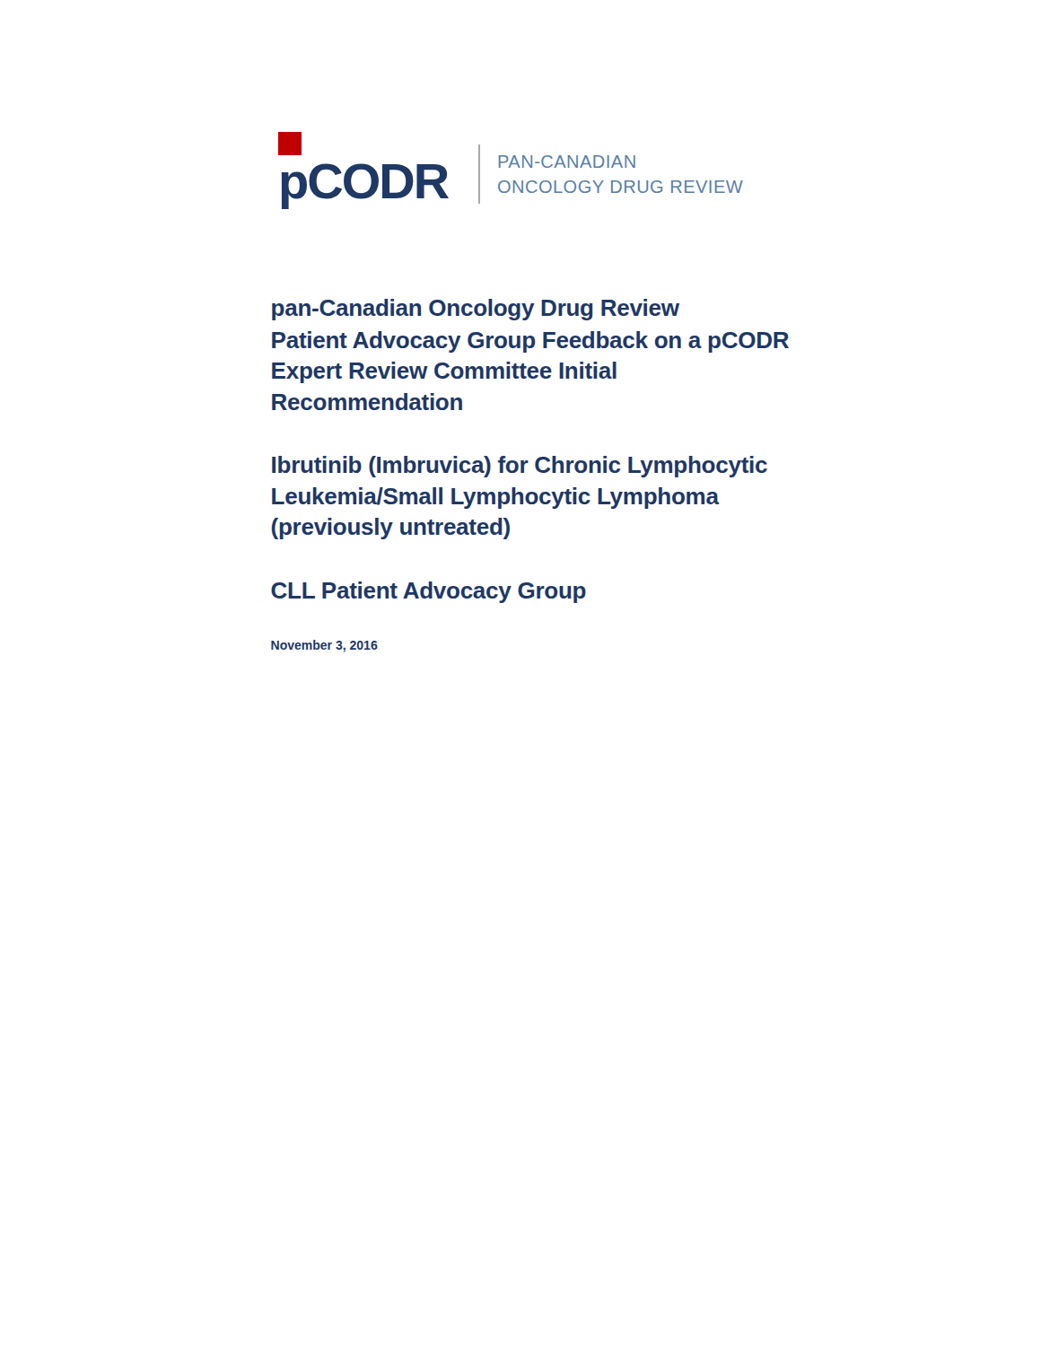pCODR PAN-CANADIAN ONCOLOGY DRUG REVIEW
pan-Canadian Oncology Drug Review
Patient Advocacy Group Feedback on a pCODR Expert Review Committee Initial Recommendation
Ibrutinib (Imbruvica) for Chronic Lymphocytic Leukemia/Small Lymphocytic Lymphoma (previously untreated)
CLL Patient Advocacy Group
November 3, 2016